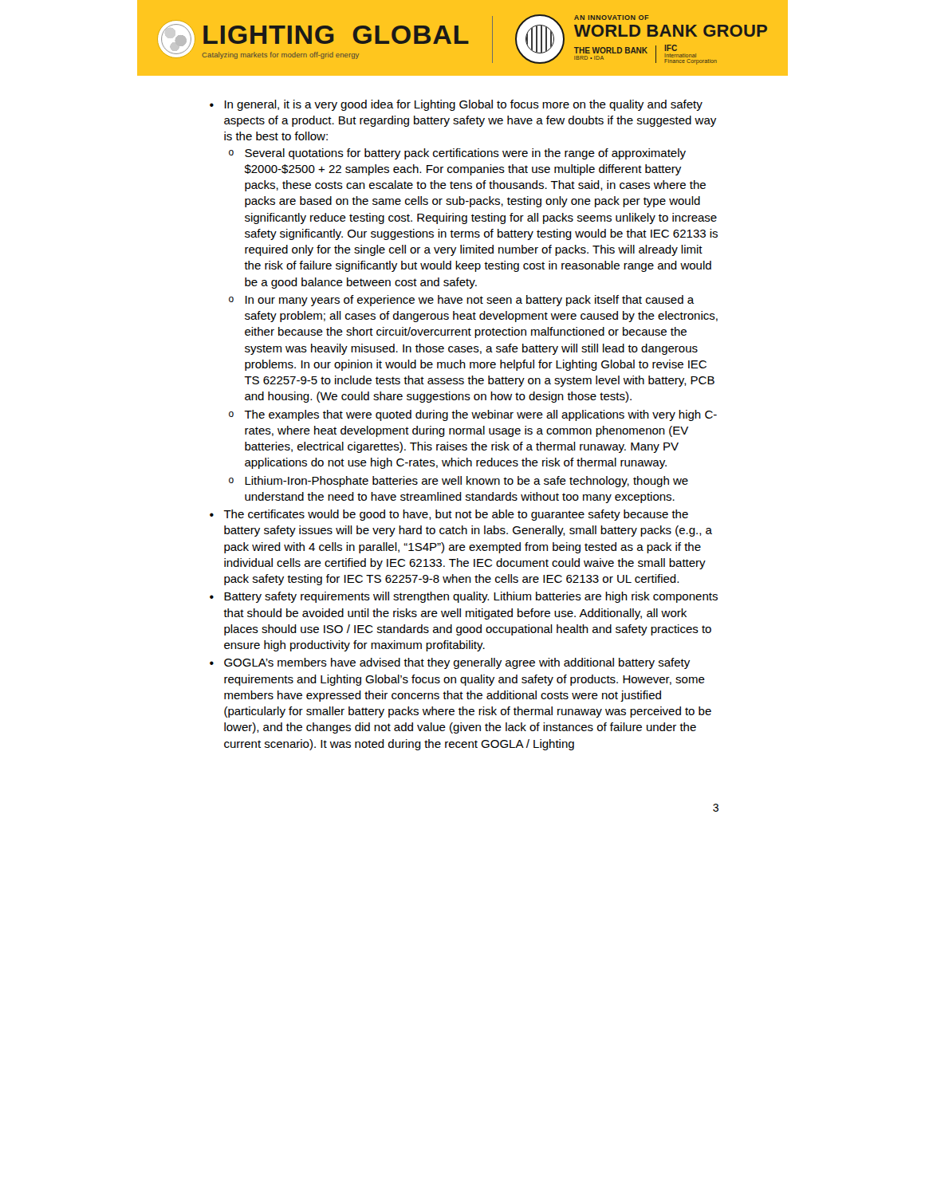LIGHTING GLOBAL
Catalyzing markets for modern off-grid energy
AN INNOVATION OF
WORLD BANK GROUP
THE WORLD BANKIBRD • IDA
IFCInternational
Finance Corporation
In general, it is a very good idea for Lighting Global to focus more on the quality and safety aspects of a product. But regarding battery safety we have a few doubts if the suggested way is the best to follow:
Several quotations for battery pack certifications were in the range of approximately $2000-$2500 + 22 samples each. For companies that use multiple different battery packs, these costs can escalate to the tens of thousands. That said, in cases where the packs are based on the same cells or sub-packs, testing only one pack per type would significantly reduce testing cost. Requiring testing for all packs seems unlikely to increase safety significantly. Our suggestions in terms of battery testing would be that IEC 62133 is required only for the single cell or a very limited number of packs. This will already limit the risk of failure significantly but would keep testing cost in reasonable range and would be a good balance between cost and safety.
In our many years of experience we have not seen a battery pack itself that caused a safety problem; all cases of dangerous heat development were caused by the electronics, either because the short circuit/overcurrent protection malfunctioned or because the system was heavily misused. In those cases, a safe battery will still lead to dangerous problems. In our opinion it would be much more helpful for Lighting Global to revise IEC TS 62257-9-5 to include tests that assess the battery on a system level with battery, PCB and housing. (We could share suggestions on how to design those tests).
The examples that were quoted during the webinar were all applications with very high C-rates, where heat development during normal usage is a common phenomenon (EV batteries, electrical cigarettes). This raises the risk of a thermal runaway. Many PV applications do not use high C-rates, which reduces the risk of thermal runaway.
Lithium-Iron-Phosphate batteries are well known to be a safe technology, though we understand the need to have streamlined standards without too many exceptions.
The certificates would be good to have, but not be able to guarantee safety because the battery safety issues will be very hard to catch in labs. Generally, small battery packs (e.g., a pack wired with 4 cells in parallel, “1S4P”) are exempted from being tested as a pack if the individual cells are certified by IEC 62133. The IEC document could waive the small battery pack safety testing for IEC TS 62257-9-8 when the cells are IEC 62133 or UL certified.
Battery safety requirements will strengthen quality. Lithium batteries are high risk components that should be avoided until the risks are well mitigated before use. Additionally, all work places should use ISO / IEC standards and good occupational health and safety practices to ensure high productivity for maximum profitability.
GOGLA’s members have advised that they generally agree with additional battery safety requirements and Lighting Global’s focus on quality and safety of products. However, some members have expressed their concerns that the additional costs were not justified (particularly for smaller battery packs where the risk of thermal runaway was perceived to be lower), and the changes did not add value (given the lack of instances of failure under the current scenario). It was noted during the recent GOGLA / Lighting
3